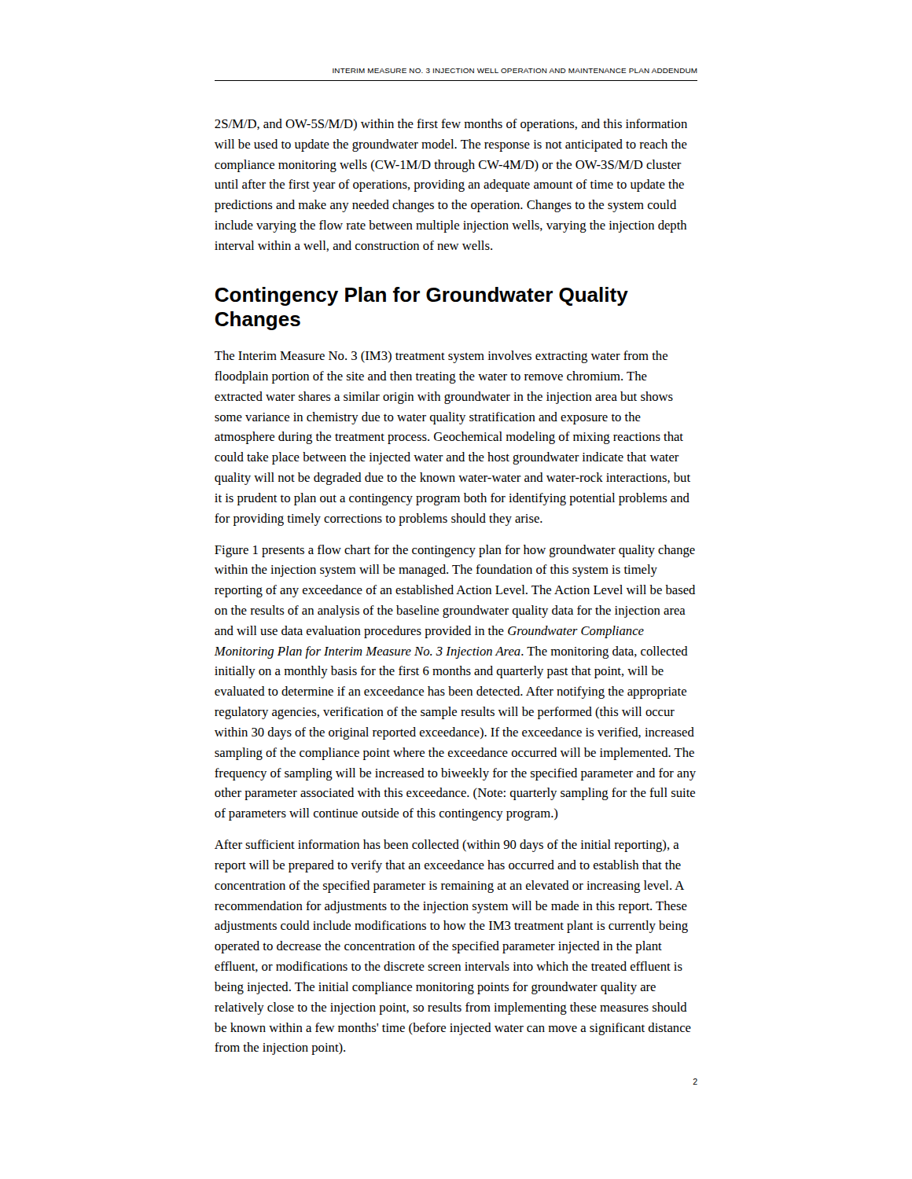Interim Measure No. 3 Injection Well Operation and Maintenance Plan Addendum
2S/M/D, and OW-5S/M/D) within the first few months of operations, and this information will be used to update the groundwater model. The response is not anticipated to reach the compliance monitoring wells (CW-1M/D through CW-4M/D) or the OW-3S/M/D cluster until after the first year of operations, providing an adequate amount of time to update the predictions and make any needed changes to the operation. Changes to the system could include varying the flow rate between multiple injection wells, varying the injection depth interval within a well, and construction of new wells.
Contingency Plan for Groundwater Quality Changes
The Interim Measure No. 3 (IM3) treatment system involves extracting water from the floodplain portion of the site and then treating the water to remove chromium. The extracted water shares a similar origin with groundwater in the injection area but shows some variance in chemistry due to water quality stratification and exposure to the atmosphere during the treatment process. Geochemical modeling of mixing reactions that could take place between the injected water and the host groundwater indicate that water quality will not be degraded due to the known water-water and water-rock interactions, but it is prudent to plan out a contingency program both for identifying potential problems and for providing timely corrections to problems should they arise.
Figure 1 presents a flow chart for the contingency plan for how groundwater quality change within the injection system will be managed. The foundation of this system is timely reporting of any exceedance of an established Action Level. The Action Level will be based on the results of an analysis of the baseline groundwater quality data for the injection area and will use data evaluation procedures provided in the Groundwater Compliance Monitoring Plan for Interim Measure No. 3 Injection Area. The monitoring data, collected initially on a monthly basis for the first 6 months and quarterly past that point, will be evaluated to determine if an exceedance has been detected. After notifying the appropriate regulatory agencies, verification of the sample results will be performed (this will occur within 30 days of the original reported exceedance). If the exceedance is verified, increased sampling of the compliance point where the exceedance occurred will be implemented. The frequency of sampling will be increased to biweekly for the specified parameter and for any other parameter associated with this exceedance. (Note: quarterly sampling for the full suite of parameters will continue outside of this contingency program.)
After sufficient information has been collected (within 90 days of the initial reporting), a report will be prepared to verify that an exceedance has occurred and to establish that the concentration of the specified parameter is remaining at an elevated or increasing level. A recommendation for adjustments to the injection system will be made in this report. These adjustments could include modifications to how the IM3 treatment plant is currently being operated to decrease the concentration of the specified parameter injected in the plant effluent, or modifications to the discrete screen intervals into which the treated effluent is being injected. The initial compliance monitoring points for groundwater quality are relatively close to the injection point, so results from implementing these measures should be known within a few months' time (before injected water can move a significant distance from the injection point).
2